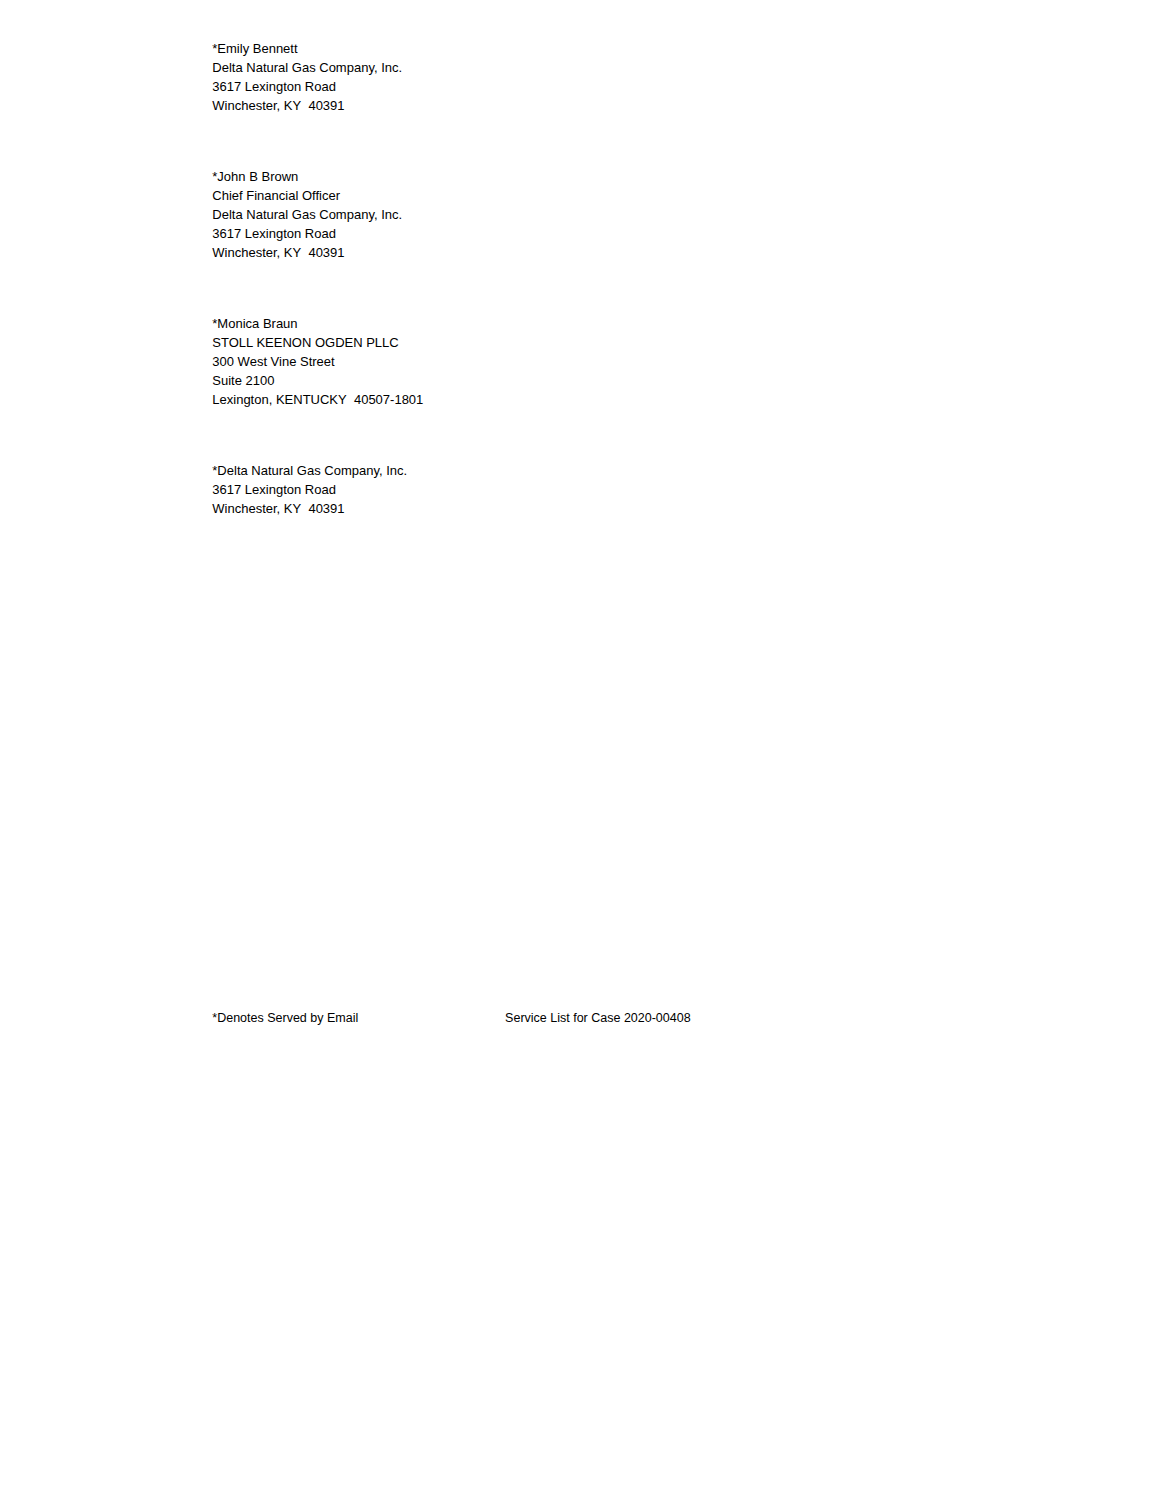*Emily Bennett
Delta Natural Gas Company, Inc.
3617 Lexington Road
Winchester, KY 40391
*John B Brown
Chief Financial Officer
Delta Natural Gas Company, Inc.
3617 Lexington Road
Winchester, KY 40391
*Monica Braun
STOLL KEENON OGDEN PLLC
300 West Vine Street
Suite 2100
Lexington, KENTUCKY 40507-1801
*Delta Natural Gas Company, Inc.
3617 Lexington Road
Winchester, KY 40391
*Denotes Served by Email
Service List for Case 2020-00408